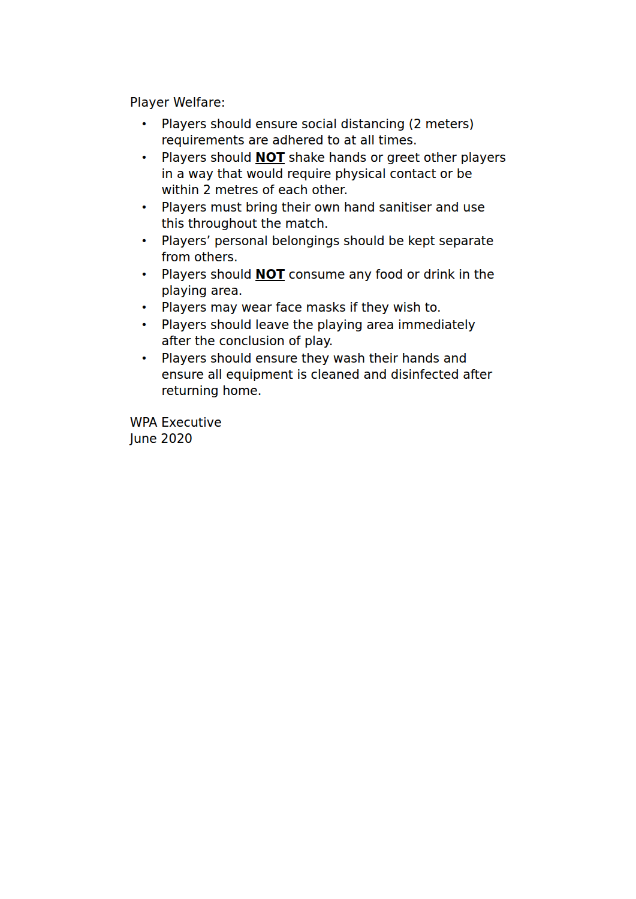Player Welfare:
Players should ensure social distancing (2 meters) requirements are adhered to at all times.
Players should NOT shake hands or greet other players in a way that would require physical contact or be within 2 metres of each other.
Players must bring their own hand sanitiser and use this throughout the match.
Players’ personal belongings should be kept separate from others.
Players should NOT consume any food or drink in the playing area.
Players may wear face masks if they wish to.
Players should leave the playing area immediately after the conclusion of play.
Players should ensure they wash their hands and ensure all equipment is cleaned and disinfected after returning home.
WPA Executive
June 2020